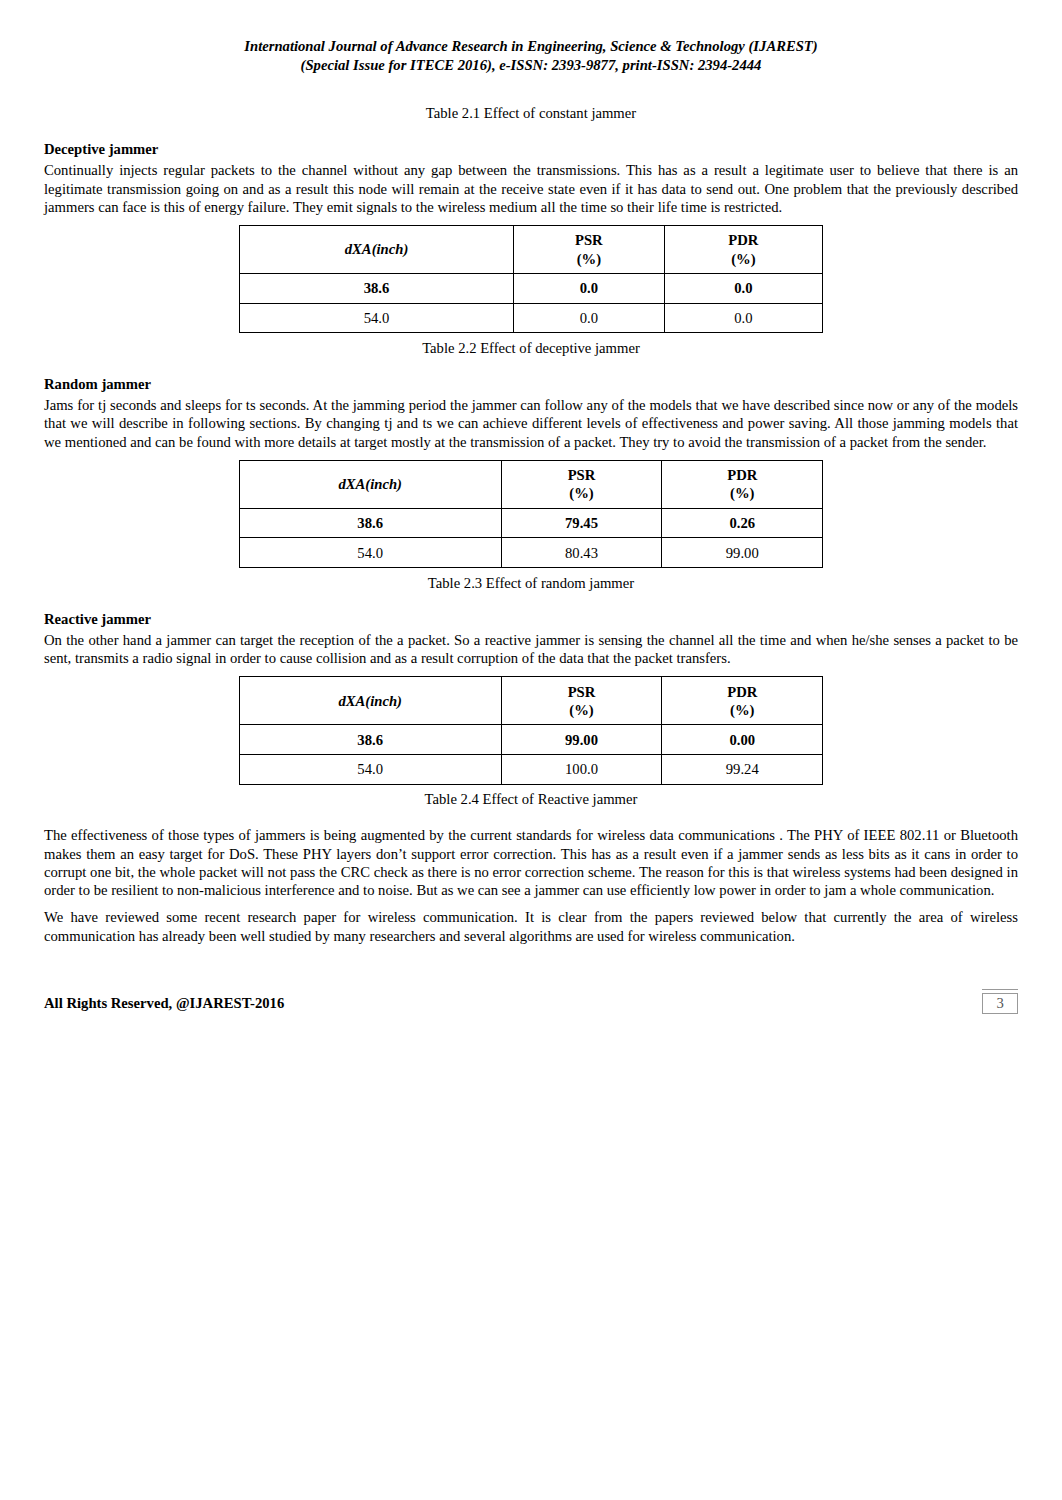International Journal of Advance Research in Engineering, Science & Technology (IJAREST)
(Special Issue for ITECE 2016), e-ISSN: 2393-9877, print-ISSN: 2394-2444
Table 2.1 Effect of constant jammer
Deceptive jammer
Continually injects regular packets to the channel without any gap between the transmissions. This has as a result a legitimate user to believe that there is an legitimate transmission going on and as a result this node will remain at the receive state even if it has data to send out. One problem that the previously described jammers can face is this of energy failure. They emit signals to the wireless medium all the time so their life time is restricted.
| dXA(inch) | PSR (%) | PDR (%) |
| --- | --- | --- |
| 38.6 | 0.0 | 0.0 |
| 54.0 | 0.0 | 0.0 |
Table 2.2 Effect of deceptive jammer
Random jammer
Jams for tj seconds and sleeps for ts seconds. At the jamming period the jammer can follow any of the models that we have described since now or any of the models that we will describe in following sections. By changing tj and ts we can achieve different levels of effectiveness and power saving. All those jamming models that we mentioned and can be found with more details at target mostly at the transmission of a packet. They try to avoid the transmission of a packet from the sender.
| dXA(inch) | PSR (%) | PDR (%) |
| --- | --- | --- |
| 38.6 | 79.45 | 0.26 |
| 54.0 | 80.43 | 99.00 |
Table 2.3 Effect of random jammer
Reactive jammer
On the other hand a jammer can target the reception of the a packet. So a reactive jammer is sensing the channel all the time and when he/she senses a packet to be sent, transmits a radio signal in order to cause collision and as a result corruption of the data that the packet transfers.
| dXA(inch) | PSR (%) | PDR (%) |
| --- | --- | --- |
| 38.6 | 99.00 | 0.00 |
| 54.0 | 100.0 | 99.24 |
Table 2.4 Effect of Reactive jammer
The effectiveness of those types of jammers is being augmented by the current standards for wireless data communications . The PHY of IEEE 802.11 or Bluetooth makes them an easy target for DoS. These PHY layers don’t support error correction. This has as a result even if a jammer sends as less bits as it cans in order to corrupt one bit, the whole packet will not pass the CRC check as there is no error correction scheme. The reason for this is that wireless systems had been designed in order to be resilient to non-malicious interference and to noise. But as we can see a jammer can use efficiently low power in order to jam a whole communication.
We have reviewed some recent research paper for wireless communication. It is clear from the papers reviewed below that currently the area of wireless communication has already been well studied by many researchers and several algorithms are used for wireless communication.
All Rights Reserved, @IJAREST-2016
3